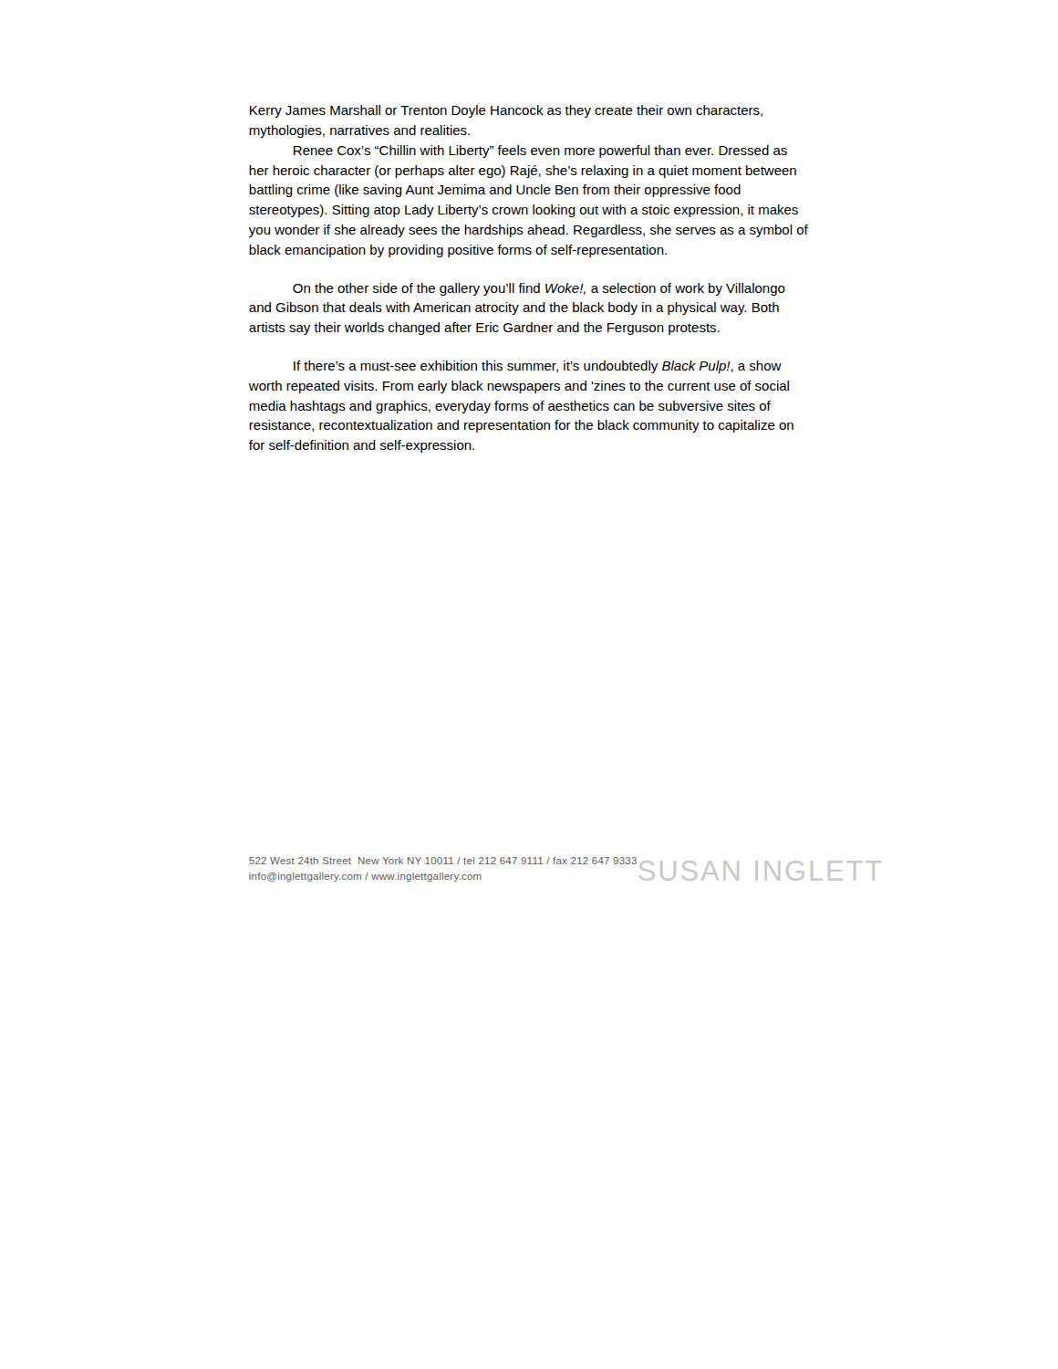Kerry James Marshall or Trenton Doyle Hancock as they create their own characters, mythologies, narratives and realities.
Renee Cox’s “Chillin with Liberty” feels even more powerful than ever. Dressed as her heroic character (or perhaps alter ego) Rajé, she’s relaxing in a quiet moment between battling crime (like saving Aunt Jemima and Uncle Ben from their oppressive food stereotypes). Sitting atop Lady Liberty’s crown looking out with a stoic expression, it makes you wonder if she already sees the hardships ahead. Regardless, she serves as a symbol of black emancipation by providing positive forms of self-representation.
On the other side of the gallery you’ll find Woke!, a selection of work by Villalongo and Gibson that deals with American atrocity and the black body in a physical way. Both artists say their worlds changed after Eric Gardner and the Ferguson protests.
If there’s a must-see exhibition this summer, it’s undoubtedly Black Pulp!, a show worth repeated visits. From early black newspapers and 'zines to the current use of social media hashtags and graphics, everyday forms of aesthetics can be subversive sites of resistance, recontextualization and representation for the black community to capitalize on for self-definition and self-expression.
522 West 24th Street New York NY 10011 / tel 212 647 9111 / fax 212 647 9333
info@inglettgallery.com / www.inglettgallery.com
SUSAN INGLETT